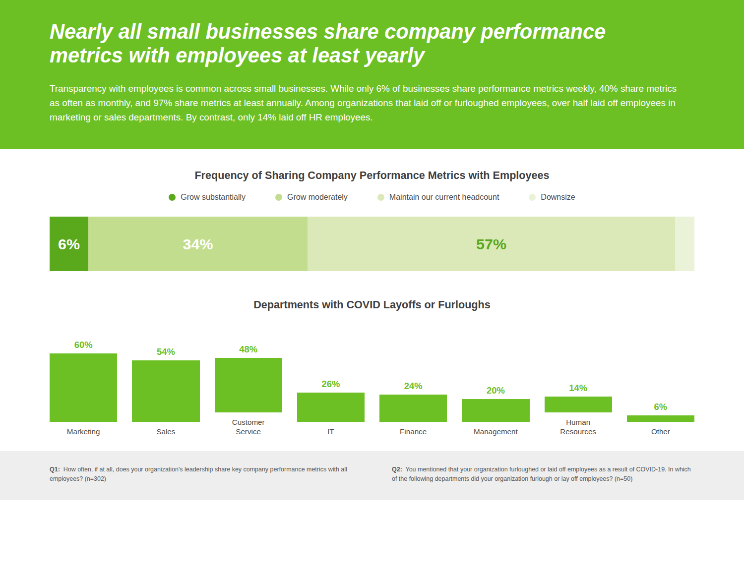Nearly all small businesses share company performance metrics with employees at least yearly
Transparency with employees is common across small businesses. While only 6% of businesses share performance metrics weekly, 40% share metrics as often as monthly, and 97% share metrics at least annually. Among organizations that laid off or furloughed employees, over half laid off employees in marketing or sales departments. By contrast, only 14% laid off HR employees.
Frequency of Sharing Company Performance Metrics with Employees
Grow substantially Grow moderately Maintain our current headcount Downsize
6%
34%
57%
Departments with COVID Layoffs or Furloughs
60%
Marketing
54%
Sales
48%
Customer
Service
26%
IT
24%
Finance
20%
Management
14%
Human
Resources
6%
Other
Q1: How often, if at all, does your organization's leadership share key company performance metrics with all employees? (n=302)
Q2: You mentioned that your organization furloughed or laid off employees as a result of COVID-19. In which of the following departments did your organization furlough or lay off employees? (n=50)